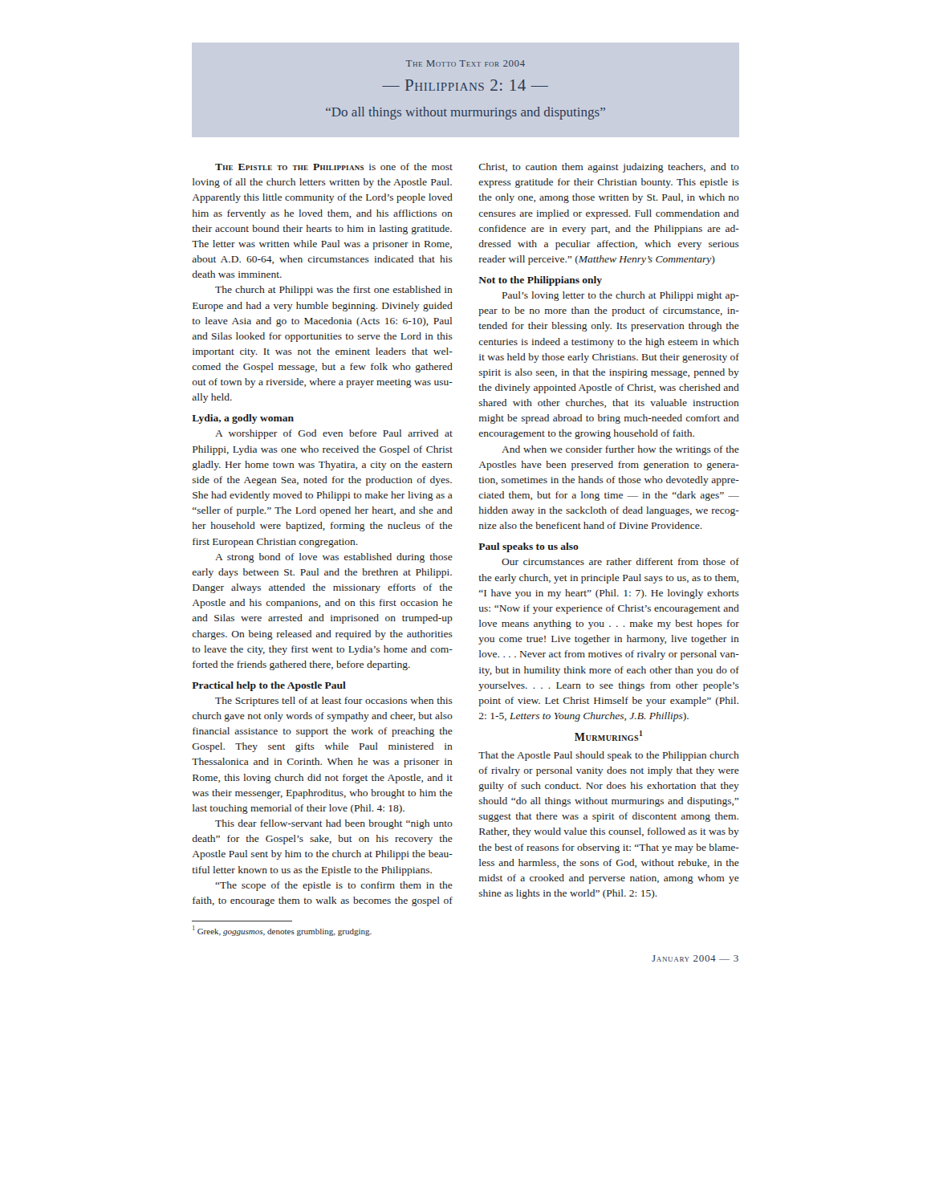The Motto Text for 2004
— Philippians 2: 14 —
“Do all things without murmurings and disputings”
The Epistle to the Philippians is one of the most loving of all the church letters written by the Apostle Paul. Apparently this little community of the Lord’s people loved him as fervently as he loved them, and his afflictions on their account bound their hearts to him in lasting gratitude. The letter was written while Paul was a prisoner in Rome, about A.D. 60-64, when circumstances indicated that his death was imminent.
The church at Philippi was the first one established in Europe and had a very humble beginning. Divinely guided to leave Asia and go to Macedonia (Acts 16: 6-10), Paul and Silas looked for opportunities to serve the Lord in this important city. It was not the eminent leaders that welcomed the Gospel message, but a few folk who gathered out of town by a riverside, where a prayer meeting was usually held.
Lydia, a godly woman
A worshipper of God even before Paul arrived at Philippi, Lydia was one who received the Gospel of Christ gladly. Her home town was Thyatira, a city on the eastern side of the Aegean Sea, noted for the production of dyes. She had evidently moved to Philippi to make her living as a “seller of purple.” The Lord opened her heart, and she and her household were baptized, forming the nucleus of the first European Christian congregation.
A strong bond of love was established during those early days between St. Paul and the brethren at Philippi. Danger always attended the missionary efforts of the Apostle and his companions, and on this first occasion he and Silas were arrested and imprisoned on trumped-up charges. On being released and required by the authorities to leave the city, they first went to Lydia’s home and comforted the friends gathered there, before departing.
Practical help to the Apostle Paul
The Scriptures tell of at least four occasions when this church gave not only words of sympathy and cheer, but also financial assistance to support the work of preaching the Gospel. They sent gifts while Paul ministered in Thessalonica and in Corinth. When he was a prisoner in Rome, this loving church did not forget the Apostle, and it was their messenger, Epaphroditus, who brought to him the last touching memorial of their love (Phil. 4: 18).
This dear fellow-servant had been brought “nigh unto death” for the Gospel’s sake, but on his recovery the Apostle Paul sent by him to the church at Philippi the beautiful letter known to us as the Epistle to the Philippians.
“The scope of the epistle is to confirm them in the faith, to encourage them to walk as becomes the gospel of Christ, to caution them against judaizing teachers, and to express gratitude for their Christian bounty. This epistle is the only one, among those written by St. Paul, in which no censures are implied or expressed. Full commendation and confidence are in every part, and the Philippians are addressed with a peculiar affection, which every serious reader will perceive.” (Matthew Henry’s Commentary)
Not to the Philippians only
Paul’s loving letter to the church at Philippi might appear to be no more than the product of circumstance, intended for their blessing only. Its preservation through the centuries is indeed a testimony to the high esteem in which it was held by those early Christians. But their generosity of spirit is also seen, in that the inspiring message, penned by the divinely appointed Apostle of Christ, was cherished and shared with other churches, that its valuable instruction might be spread abroad to bring much-needed comfort and encouragement to the growing household of faith.
And when we consider further how the writings of the Apostles have been preserved from generation to generation, sometimes in the hands of those who devotedly appreciated them, but for a long time — in the “dark ages” — hidden away in the sackcloth of dead languages, we recognize also the beneficent hand of Divine Providence.
Paul speaks to us also
Our circumstances are rather different from those of the early church, yet in principle Paul says to us, as to them, “I have you in my heart” (Phil. 1: 7). He lovingly exhorts us: “Now if your experience of Christ’s encouragement and love means anything to you . . . make my best hopes for you come true! Live together in harmony, live together in love. . . . Never act from motives of rivalry or personal vanity, but in humility think more of each other than you do of yourselves. . . . Learn to see things from other people’s point of view. Let Christ Himself be your example” (Phil. 2: 1-5, Letters to Young Churches, J.B. Phillips).
Murmurings1
That the Apostle Paul should speak to the Philippian church of rivalry or personal vanity does not imply that they were guilty of such conduct. Nor does his exhortation that they should “do all things without murmurings and disputings,” suggest that there was a spirit of discontent among them. Rather, they would value this counsel, followed as it was by the best of reasons for observing it: “That ye may be blameless and harmless, the sons of God, without rebuke, in the midst of a crooked and perverse nation, among whom ye shine as lights in the world” (Phil. 2: 15).
1 Greek, goggusmos, denotes grumbling, grudging.
January 2004 — 3